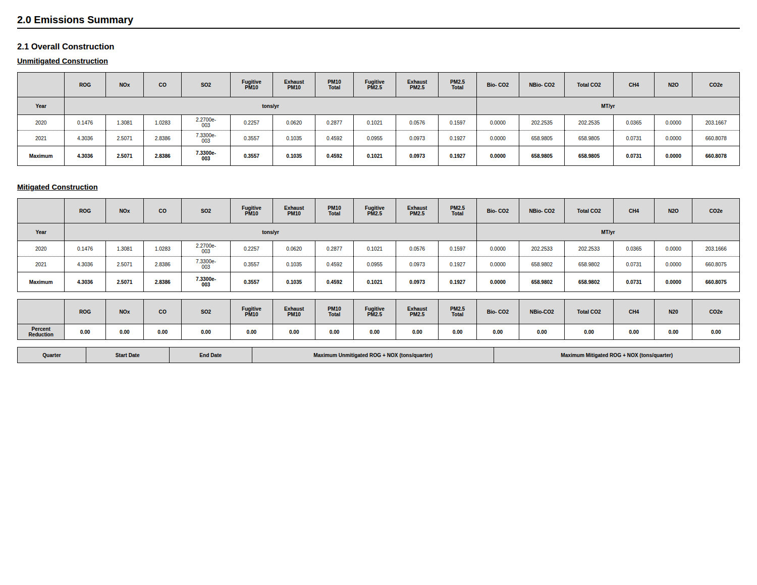2.0 Emissions Summary
2.1 Overall Construction
Unmitigated Construction
| | ROG | NOx | CO | SO2 | Fugitive PM10 | Exhaust PM10 | PM10 Total | Fugitive PM2.5 | Exhaust PM2.5 | PM2.5 Total | Bio- CO2 | NBio- CO2 | Total CO2 | CH4 | N2O | CO2e |
| --- | --- | --- | --- | --- | --- | --- | --- | --- | --- | --- | --- | --- | --- | --- | --- | --- |
| Year | tons/yr | MT/yr |
| 2020 | 0.1476 | 1.3081 | 1.0283 | 2.2700e- 003 | 0.2257 | 0.0620 | 0.2877 | 0.1021 | 0.0576 | 0.1597 | 0.0000 | 202.2535 | 202.2535 | 0.0365 | 0.0000 | 203.1667 |
| 2021 | 4.3036 | 2.5071 | 2.8386 | 7.3300e- 003 | 0.3557 | 0.1035 | 0.4592 | 0.0955 | 0.0973 | 0.1927 | 0.0000 | 658.9805 | 658.9805 | 0.0731 | 0.0000 | 660.8078 |
| Maximum | 4.3036 | 2.5071 | 2.8386 | 7.3300e- 003 | 0.3557 | 0.1035 | 0.4592 | 0.1021 | 0.0973 | 0.1927 | 0.0000 | 658.9805 | 658.9805 | 0.0731 | 0.0000 | 660.8078 |
Mitigated Construction
| | ROG | NOx | CO | SO2 | Fugitive PM10 | Exhaust PM10 | PM10 Total | Fugitive PM2.5 | Exhaust PM2.5 | PM2.5 Total | Bio- CO2 | NBio- CO2 | Total CO2 | CH4 | N2O | CO2e |
| --- | --- | --- | --- | --- | --- | --- | --- | --- | --- | --- | --- | --- | --- | --- | --- | --- |
| Year | tons/yr | MT/yr |
| 2020 | 0.1476 | 1.3081 | 1.0283 | 2.2700e- 003 | 0.2257 | 0.0620 | 0.2877 | 0.1021 | 0.0576 | 0.1597 | 0.0000 | 202.2533 | 202.2533 | 0.0365 | 0.0000 | 203.1666 |
| 2021 | 4.3036 | 2.5071 | 2.8386 | 7.3300e- 003 | 0.3557 | 0.1035 | 0.4592 | 0.0955 | 0.0973 | 0.1927 | 0.0000 | 658.9802 | 658.9802 | 0.0731 | 0.0000 | 660.8075 |
| Maximum | 4.3036 | 2.5071 | 2.8386 | 7.3300e- 003 | 0.3557 | 0.1035 | 0.4592 | 0.1021 | 0.0973 | 0.1927 | 0.0000 | 658.9802 | 658.9802 | 0.0731 | 0.0000 | 660.8075 |
| | ROG | NOx | CO | SO2 | Fugitive PM10 | Exhaust PM10 | PM10 Total | Fugitive PM2.5 | Exhaust PM2.5 | PM2.5 Total | Bio- CO2 | NBio-CO2 | Total CO2 | CH4 | N20 | CO2e |
| --- | --- | --- | --- | --- | --- | --- | --- | --- | --- | --- | --- | --- | --- | --- | --- | --- |
| Percent Reduction | 0.00 | 0.00 | 0.00 | 0.00 | 0.00 | 0.00 | 0.00 | 0.00 | 0.00 | 0.00 | 0.00 | 0.00 | 0.00 | 0.00 | 0.00 | 0.00 |
| Quarter | Start Date | End Date | Maximum Unmitigated ROG + NOX (tons/quarter) | Maximum Mitigated ROG + NOX (tons/quarter) |
| --- | --- | --- | --- | --- |